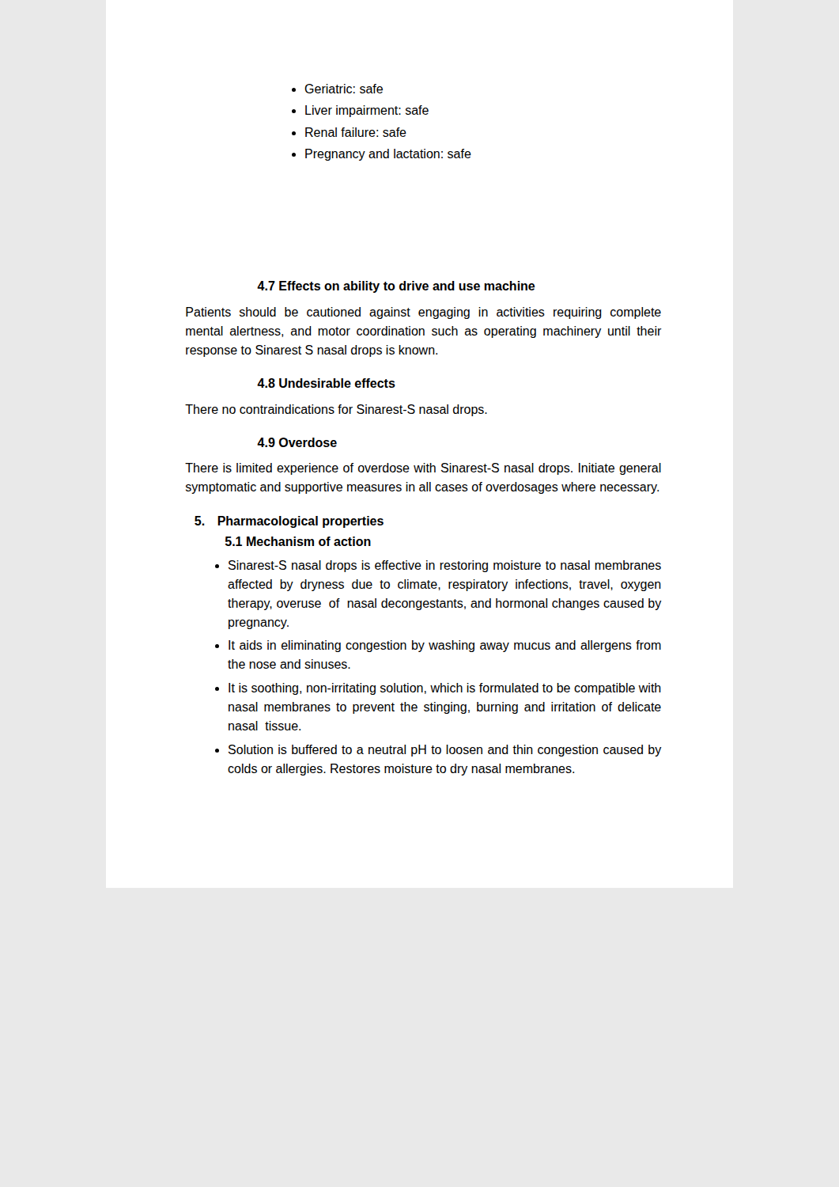Geriatric: safe
Liver impairment: safe
Renal failure: safe
Pregnancy and lactation: safe
4.7 Effects on ability to drive and use machine
Patients should be cautioned against engaging in activities requiring complete mental alertness, and motor coordination such as operating machinery until their response to Sinarest S nasal drops is known.
4.8 Undesirable effects
There no contraindications for Sinarest-S nasal drops.
4.9 Overdose
There is limited experience of overdose with Sinarest-S nasal drops. Initiate general symptomatic and supportive measures in all cases of overdosages where necessary.
Pharmacological properties
5.1 Mechanism of action
Sinarest-S nasal drops is effective in restoring moisture to nasal membranes affected by dryness due to climate, respiratory infections, travel, oxygen therapy, overuse of nasal decongestants, and hormonal changes caused by pregnancy.
It aids in eliminating congestion by washing away mucus and allergens from the nose and sinuses.
It is soothing, non-irritating solution, which is formulated to be compatible with nasal membranes to prevent the stinging, burning and irritation of delicate nasal tissue.
Solution is buffered to a neutral pH to loosen and thin congestion caused by colds or allergies. Restores moisture to dry nasal membranes.